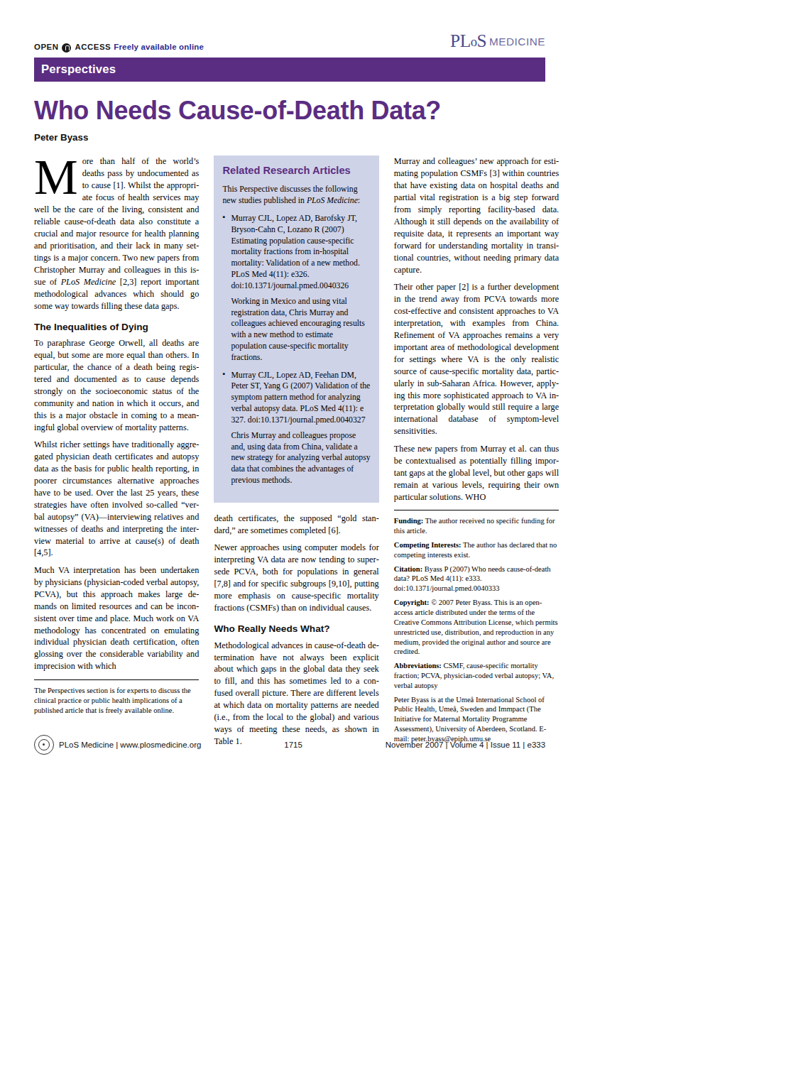OPEN ACCESS Freely available online
PL oSMEDICINE
Perspectives
Who Needs Cause-of-Death Data?
Peter Byass
More than half of the world’s deaths pass by undocumented as to cause [1]. Whilst the appropriate focus of health services may well be the care of the living, consistent and reliable cause-of-death data also constitute a crucial and major resource for health planning and prioritisation, and their lack in many settings is a major concern. Two new papers from Christopher Murray and colleagues in this issue of PLoS Medicine [2,3] report important methodological advances which should go some way towards filling these data gaps.
The Inequalities of Dying
To paraphrase George Orwell, all deaths are equal, but some are more equal than others. In particular, the chance of a death being registered and documented as to cause depends strongly on the socioeconomic status of the community and nation in which it occurs, and this is a major obstacle in coming to a meaningful global overview of mortality patterns.
Whilst richer settings have traditionally aggregated physician death certificates and autopsy data as the basis for public health reporting, in poorer circumstances alternative approaches have to be used. Over the last 25 years, these strategies have often involved so-called “verbal autopsy” (VA)—interviewing relatives and witnesses of deaths and interpreting the interview material to arrive at cause(s) of death [4,5].
Much VA interpretation has been undertaken by physicians (physician-coded verbal autopsy, PCVA), but this approach makes large demands on limited resources and can be inconsistent over time and place. Much work on VA methodology has concentrated on emulating individual physician death certification, often glossing over the considerable variability and imprecision with which
The Perspectives section is for experts to discuss the clinical practice or public health implications of a published article that is freely available online.
Related Research Articles
This Perspective discusses the following new studies published in PLoS Medicine:
Murray CJL, Lopez AD, Barofsky JT, Bryson-Cahn C, Lozano R (2007) Estimating population cause-specific mortality fractions from in-hospital mortality: Validation of a new method. PLoS Med 4(11): e326. doi:10.1371/journal.pmed.0040326
Working in Mexico and using vital registration data, Chris Murray and colleagues achieved encouraging results with a new method to estimate population cause-specific mortality fractions.
Murray CJL, Lopez AD, Feehan DM, Peter ST, Yang G (2007) Validation of the symptom pattern method for analyzing verbal autopsy data. PLoS Med 4(11): e 327. doi:10.1371/journal.pmed.0040327
Chris Murray and colleagues propose and, using data from China, validate a new strategy for analyzing verbal autopsy data that combines the advantages of previous methods.
death certificates, the supposed “gold standard,” are sometimes completed [6].
Newer approaches using computer models for interpreting VA data are now tending to supersede PCVA, both for populations in general [7,8] and for specific subgroups [9,10], putting more emphasis on cause-specific mortality fractions (CSMFs) than on individual causes.
Who Really Needs What?
Methodological advances in cause-of-death determination have not always been explicit about which gaps in the global data they seek to fill, and this has sometimes led to a confused overall picture. There are different levels at which data on mortality patterns are needed (i.e., from the local to the global) and various ways of meeting these needs, as shown in Table 1.
Murray and colleagues’ new approach for estimating population CSMFs [3] within countries that have existing data on hospital deaths and partial vital registration is a big step forward from simply reporting facility-based data. Although it still depends on the availability of requisite data, it represents an important way forward for understanding mortality in transitional countries, without needing primary data capture.
Their other paper [2] is a further development in the trend away from PCVA towards more cost-effective and consistent approaches to VA interpretation, with examples from China. Refinement of VA approaches remains a very important area of methodological development for settings where VA is the only realistic source of cause-specific mortality data, particularly in sub-Saharan Africa. However, applying this more sophisticated approach to VA interpretation globally would still require a large international database of symptom-level sensitivities.
These new papers from Murray et al. can thus be contextualised as potentially filling important gaps at the global level, but other gaps will remain at various levels, requiring their own particular solutions. WHO
Funding: The author received no specific funding for this article.
Competing Interests: The author has declared that no competing interests exist.
Citation: Byass P (2007) Who needs cause-of-death data? PLoS Med 4(11): e333. doi:10.1371/journal.pmed.0040333
Copyright: © 2007 Peter Byass. This is an open-access article distributed under the terms of the Creative Commons Attribution License, which permits unrestricted use, distribution, and reproduction in any medium, provided the original author and source are credited.
Abbreviations: CSMF, cause-specific mortality fraction; PCVA, physician-coded verbal autopsy; VA, verbal autopsy
Peter Byass is at the Umeå International School of Public Health, Umeå, Sweden and Immpact (The Initiative for Maternal Mortality Programme Assessment), University of Aberdeen, Scotland. E-mail: peter.byass@epiph.umu.se
PLoS Medicine | www.plosmedicine.org
1715
November 2007 | Volume 4 | Issue 11 | e333